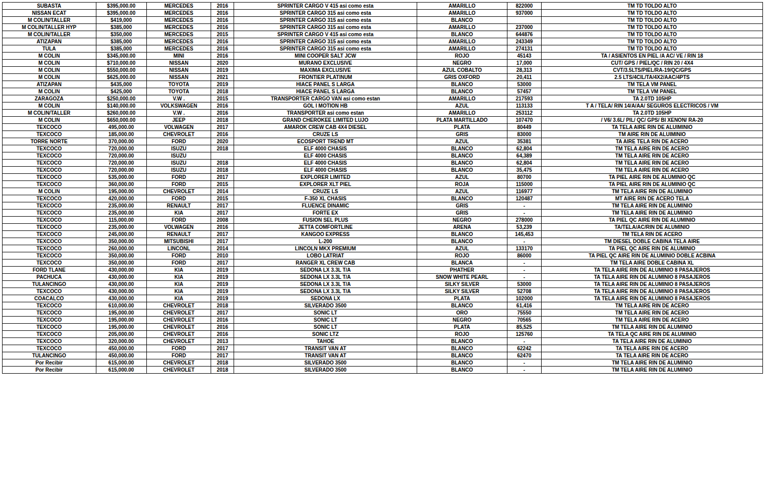| SUBASTA | $395,000.00 | MERCEDES | 2016 | SPRINTER CARGO V 415 asi como esta | AMARILLO | 822000 | TM TD TOLDO ALTO |
| NISSAN ECAT | $395,000.00 | MERCEDES | 2016 | SPRINTER CARGO 315 asi como esta | AMARILLO | 937000 | TM TD TOLDO ALTO |
| M COLIN/TALLER | $419,000 | MERCEDES | 2016 | SPRINTER CARGO 315 asi como esta | BLANCO | | TM TD TOLDO ALTO |
| M COLIN/TALLER HYP | $385,000 | MERCEDES | 2016 | SPRINTER CARGO 315 asi como esta | AMARILLO | 237000 | TM TD TOLDO ALTO |
| M COLIN/TALLER | $350,000 | MERCEDES | 2015 | SPRINTER CARGO V 415 asi como esta | BLANCO | 644876 | TM TD TOLDO ALTO |
| ATIZAPAN | $385,000 | MERCEDES | 2016 | SPRINTER CARGO 315 asi como esta | AMARILLO | 243349 | TM TD TOLDO ALTO |
| TULA | $385,000 | MERCEDES | 2016 | SPRINTER CARGO 315 asi como esta | AMARILLO | 274131 | TM TD TOLDO ALTO |
| M COLIN | $345,000.00 | MINI | 2016 | MINI COOPER SALT JCW | ROJO | 45143 | TA / ASIENTOS EN PIEL /A AC/ VE / RIN 18 |
| M COLIN | $710,000.00 | NISSAN | 2020 | MURANO EXCLUSIVE | NEGRO | 17,000 | CUT/ GPS / PIEL/QC / RIN 20 / 4X4 |
| M COLIN | $550,000.00 | NISSAN | 2019 | MAXIMA EXCLUSIVE | AZUL COBALTO | 28,313 | CVT/3.5LTS/PIEL/RA-19/QC/GPS |
| M COLIN | $625,000.00 | NISSAN | 2021 | FRONTIER PLATINUM | GRIS OXFORD | 20,411 | 2.5 LTS/4CIL/TA/4X2/AAC/4PTS |
| ATIZAPAN | $435,000 | TOYOTA | 2019 | HIACE PANEL S LARGA | BLANCO | 53000 | TM TELA VM PANEL |
| M COLIN | $425,000 | TOYOTA | 2018 | HIACE PANEL S LARGA | BLANCO | 57457 | TM TELA VM PANEL |
| ZARAGOZA | $250,000.00 | V.W . | 2015 | TRANSPORTER CARGO VAN asi como estan | AMARILLO | 217593 | TA 2.0TD 105HP |
| M COLIN | $140,000.00 | VOLKSWAGEN | 2016 | GOL I MOTION HB | AZUL | 113133 | T A / TELA/ RIN 14/A/AA/ SEGUROS ELECTRICOS / VM |
| M COLIN/TALLER | $260,000.00 | V.W . | 2016 | TRANSPORTER asi como estan | AMARILLO | 253112 | TA 2.0TD 105HP |
| M COLIN | $650,000.00 | JEEP | 2018 | GRAND CHEROKEE LIMITED LUJO | PLATA MARTILLADO | 107470 | / V6/ 3.6L/ PIL/ QC/ GPS/ BI XENON/ RA-20 |
| TEXCOCO | 495,000.00 | VOLWAGEN | 2017 | AMAROK CREW CAB 4X4 DIESEL | PLATA | 80449 | TA TELA AIRE RIN DE ALUIMINIO |
| TEXCOCO | 185,000.00 | CHEVROLET | 2016 | CRUZE LS | GRIS | 83000 | TM AIRE RIN DE ALUIMINIO |
| TORRE NORTE | 370,000.00 | FORD | 2020 | ECOSPORT TREND MT | AZUL | 35381 | TA AIRE TELA RIN DE ACERO |
| TEXCOCO | 720,000.00 | ISUZU | 2018 | ELF 4000 CHASIS | BLANCO | 62,804 | TM TELA AIRE RIN DE ACERO |
| TEXCOCO | 720,000.00 | ISUZU | | ELF 4000 CHASIS | BLANCO | 64,389 | TM TELA AIRE RIN DE ACERO |
| TEXCOCO | 720,000.00 | ISUZU | 2018 | ELF 4000 CHASIS | BLANCO | 62,804 | TM TELA AIRE RIN DE ACERO |
| TEXCOCO | 720,000.00 | ISUZU | 2018 | ELF 4000 CHASIS | BLANCO | 35,475 | TM TELA AIRE RIN DE ACERO |
| TEXCOCO | 535,000.00 | FORD | 2017 | EXPLORER LIMITED | AZUL | 80700 | TA PIEL AIRE RIN DE ALUMINIO QC |
| TEXCOCO | 360,000.00 | FORD | 2015 | EXPLORER XLT PIEL | ROJA | 115000 | TA PIEL AIRE RIN DE ALUMINIO QC |
| M COLIN | 195,000.00 | CHEVROLET | 2014 | CRUZE LS | AZUL | 116977 | TM TELA AIRE RIN DE ALUMINIO |
| TEXCOCO | 420,000.00 | FORD | 2015 | F-350 XL CHASIS | BLANCO | 120487 | MT AIRE RIN DE ACERO TELA |
| TEXCOCO | 235,000.00 | RENAULT | 2017 | FLUENCE DINAMIC | GRIS | - | TM TELA AIRE RIN DE ALUMINIO |
| TEXCOCO | 235,000.00 | KIA | 2017 | FORTE EX | GRIS | - | TM TELA AIRE RIN DE ALUMINIO |
| TEXCOCO | 115,000.00 | FORD | 2008 | FUSION SEL PLUS | NEGRO | 278000 | TA PIEL QC AIRE RIN DE ALUMINIO |
| TEXCOCO | 235,000.00 | VOLWAGEN | 2016 | JETTA COMFORTLINE | ARENA | 53,239 | TA/TELA/AC/RIN DE ALUMINIO |
| TEXCOCO | 245,000.00 | RENAULT | 2017 | KANGOO EXPRESS | BLANCO | 145,453 | TM TELA RIN DE ACERO |
| TEXCOCO | 350,000.00 | MITSUBISHI | 2017 | L-200 | BLANCO | - | TM DIESEL DOBLE CABINA TELA AIRE |
| TEXCOCO | 260,000.00 | LINCONL | 2014 | LINCOLN MKX PREMIUM | AZUL | 133170 | TA PIEL QC AIRE RIN DE ALUMINIO |
| TEXCOCO | 350,000.00 | FORD | 2010 | LOBO LATRIAT | ROJO | 86000 | TA PIEL QC AIRE RIN DE ALUMINIO DOBLE ACBINA |
| TEXCOCO | 350,000.00 | FORD | 2017 | RANGER XL CREW CAB | BLANCA | - | TM TELA AIRE DOBLE CABINA XL |
| FORD TLANE | 430,000.00 | KIA | 2019 | SEDONA LX 3.3L T/A | PHATHER | - | TA TELA AIRE RIN DE ALUMINIO 8 PASAJEROS |
| PACHUCA | 430,000.00 | KIA | 2019 | SEDONA LX 3.3L T/A | SNOW WHITE PEARL | - | TA TELA AIRE RIN DE ALUMINIO 8 PASAJEROS |
| TULANCINGO | 430,000.00 | KIA | 2019 | SEDONA LX 3.3L T/A | SILKY SILVER | 53000 | TA TELA AIRE RIN DE ALUMINIO 8 PASAJEROS |
| TEXCOCO | 430,000.00 | KIA | 2019 | SEDONA LX 3.3L T/A | SILKY SILVER | 52708 | TA TELA AIRE RIN DE ALUMINIO 8 PASAJEROS |
| COACALCO | 430,000.00 | KIA | 2019 | SEDONA LX | PLATA | 102000 | TA TELA AIRE RIN DE ALUMINIO 8 PASAJEROS |
| TEXCOCO | 610,000.00 | CHEVROLET | 2018 | SILVERADO 3500 | BLANCO | 61,416 | TM TELA AIRE RIN DE ACERO |
| TEXCOCO | 195,000.00 | CHEVROLET | 2017 | SONIC LT | ORO | 75550 | TM TELA AIRE RIN DE ACERO |
| TEXCOCO | 195,000.00 | CHEVROLET | 2016 | SONIC LT | NEGRO | 70565 | TM TELA AIRE RIN DE ACERO |
| TEXCOCO | 195,000.00 | CHEVROLET | 2016 | SONIC LT | PLATA | 85,525 | TM TELA AIRE RIN DE ALUMINIO |
| TEXCOCO | 205,000.00 | CHEVROLET | 2016 | SONIC LTZ | ROJO | 125760 | TA TELA QC AIRE RIN DE ALUMINIO |
| TEXCOCO | 320,000.00 | CHEVROLET | 2013 | TAHOE | BLANCO | - | TA TELA AIRE RIN DE ALUMINIO |
| TEXCOCO | 450,000.00 | FORD | 2017 | TRANSIT VAN AT | BLANCO | 62242 | TA TELA AIRE RIN DE ACERO |
| TULANCINGO | 450,000.00 | FORD | 2017 | TRANSIT VAN AT | BLANCO | 62470 | TA TELA AIRE RIN DE ACERO |
| Por Recibir | 615,000.00 | CHEVROLET | 2018 | SILVERADO 3500 | BLANCO | - | TM TELA AIRE RIN DE ALUMINIO |
| Por Recibir | 615,000.00 | CHEVROLET | 2018 | SILVERADO 3500 | BLANCO | - | TM TELA AIRE RIN DE ALUMINIO |